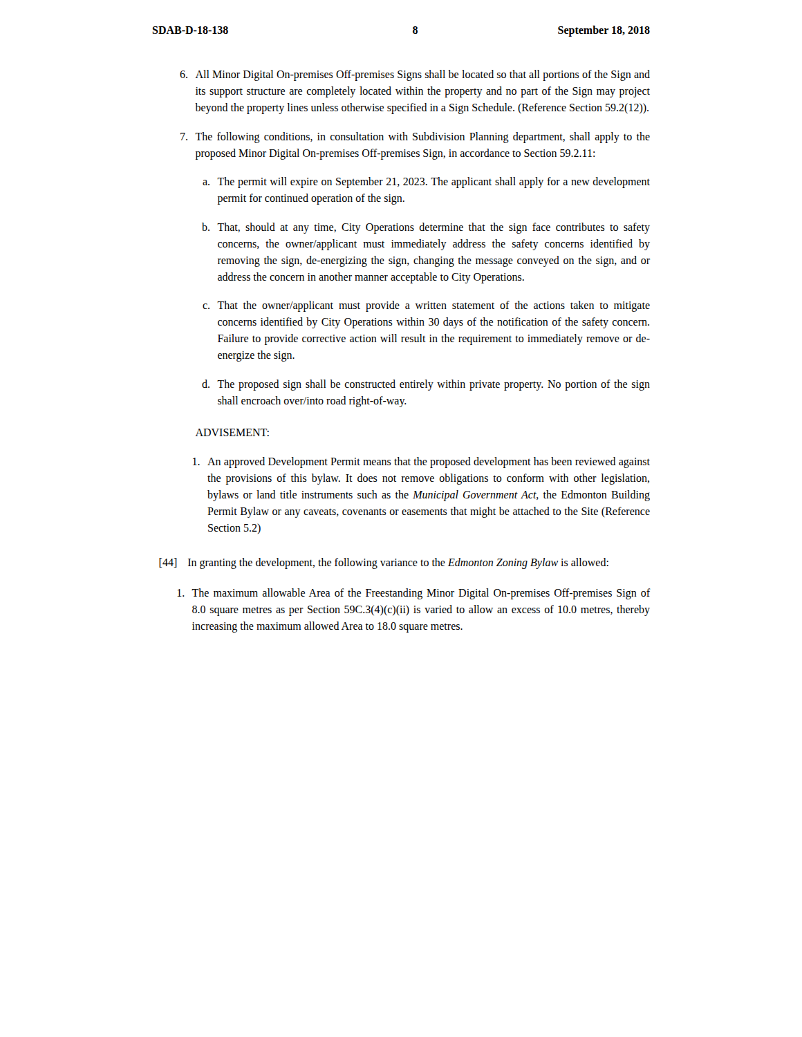SDAB-D-18-138
8
September 18, 2018
All Minor Digital On-premises Off-premises Signs shall be located so that all portions of the Sign and its support structure are completely located within the property and no part of the Sign may project beyond the property lines unless otherwise specified in a Sign Schedule. (Reference Section 59.2(12)).
The following conditions, in consultation with Subdivision Planning department, shall apply to the proposed Minor Digital On-premises Off-premises Sign, in accordance to Section 59.2.11:
The permit will expire on September 21, 2023. The applicant shall apply for a new development permit for continued operation of the sign.
That, should at any time, City Operations determine that the sign face contributes to safety concerns, the owner/applicant must immediately address the safety concerns identified by removing the sign, de-energizing the sign, changing the message conveyed on the sign, and or address the concern in another manner acceptable to City Operations.
That the owner/applicant must provide a written statement of the actions taken to mitigate concerns identified by City Operations within 30 days of the notification of the safety concern. Failure to provide corrective action will result in the requirement to immediately remove or de-energize the sign.
The proposed sign shall be constructed entirely within private property. No portion of the sign shall encroach over/into road right-of-way.
ADVISEMENT:
An approved Development Permit means that the proposed development has been reviewed against the provisions of this bylaw. It does not remove obligations to conform with other legislation, bylaws or land title instruments such as the Municipal Government Act, the Edmonton Building Permit Bylaw or any caveats, covenants or easements that might be attached to the Site (Reference Section 5.2)
[44]
In granting the development, the following variance to the Edmonton Zoning Bylaw is allowed:
The maximum allowable Area of the Freestanding Minor Digital On-premises Off-premises Sign of 8.0 square metres as per Section 59C.3(4)(c)(ii) is varied to allow an excess of 10.0 metres, thereby increasing the maximum allowed Area to 18.0 square metres.